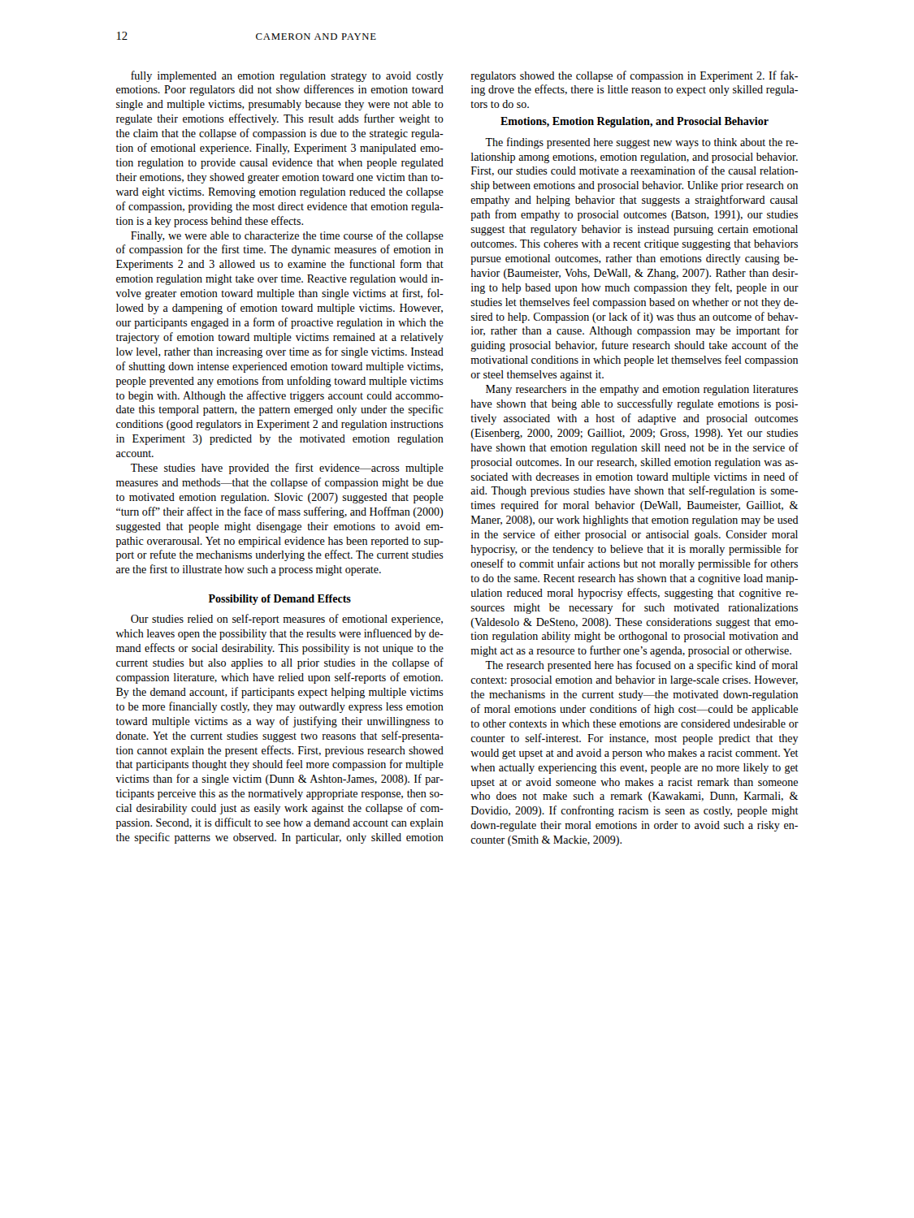12 Cameron and Payne
fully implemented an emotion regulation strategy to avoid costly emotions. Poor regulators did not show differences in emotion toward single and multiple victims, presumably because they were not able to regulate their emotions effectively. This result adds further weight to the claim that the collapse of compassion is due to the strategic regulation of emotional experience. Finally, Experiment 3 manipulated emotion regulation to provide causal evidence that when people regulated their emotions, they showed greater emotion toward one victim than toward eight victims. Removing emotion regulation reduced the collapse of compassion, providing the most direct evidence that emotion regulation is a key process behind these effects.
Finally, we were able to characterize the time course of the collapse of compassion for the first time. The dynamic measures of emotion in Experiments 2 and 3 allowed us to examine the functional form that emotion regulation might take over time. Reactive regulation would involve greater emotion toward multiple than single victims at first, followed by a dampening of emotion toward multiple victims. However, our participants engaged in a form of proactive regulation in which the trajectory of emotion toward multiple victims remained at a relatively low level, rather than increasing over time as for single victims. Instead of shutting down intense experienced emotion toward multiple victims, people prevented any emotions from unfolding toward multiple victims to begin with. Although the affective triggers account could accommodate this temporal pattern, the pattern emerged only under the specific conditions (good regulators in Experiment 2 and regulation instructions in Experiment 3) predicted by the motivated emotion regulation account.
These studies have provided the first evidence—across multiple measures and methods—that the collapse of compassion might be due to motivated emotion regulation. Slovic (2007) suggested that people “turn off” their affect in the face of mass suffering, and Hoffman (2000) suggested that people might disengage their emotions to avoid empathic overarousal. Yet no empirical evidence has been reported to support or refute the mechanisms underlying the effect. The current studies are the first to illustrate how such a process might operate.
Possibility of Demand Effects
Our studies relied on self-report measures of emotional experience, which leaves open the possibility that the results were influenced by demand effects or social desirability. This possibility is not unique to the current studies but also applies to all prior studies in the collapse of compassion literature, which have relied upon self-reports of emotion. By the demand account, if participants expect helping multiple victims to be more financially costly, they may outwardly express less emotion toward multiple victims as a way of justifying their unwillingness to donate. Yet the current studies suggest two reasons that self-presentation cannot explain the present effects. First, previous research showed that participants thought they should feel more compassion for multiple victims than for a single victim (Dunn & Ashton-James, 2008). If participants perceive this as the normatively appropriate response, then social desirability could just as easily work against the collapse of compassion. Second, it is difficult to see how a demand account can explain the specific patterns we observed. In particular, only skilled emotion regulators showed the collapse of compassion in Experiment 2. If faking drove the effects, there is little reason to expect only skilled regulators to do so.
Emotions, Emotion Regulation, and Prosocial Behavior
The findings presented here suggest new ways to think about the relationship among emotions, emotion regulation, and prosocial behavior. First, our studies could motivate a reexamination of the causal relationship between emotions and prosocial behavior. Unlike prior research on empathy and helping behavior that suggests a straightforward causal path from empathy to prosocial outcomes (Batson, 1991), our studies suggest that regulatory behavior is instead pursuing certain emotional outcomes. This coheres with a recent critique suggesting that behaviors pursue emotional outcomes, rather than emotions directly causing behavior (Baumeister, Vohs, DeWall, & Zhang, 2007). Rather than desiring to help based upon how much compassion they felt, people in our studies let themselves feel compassion based on whether or not they desired to help. Compassion (or lack of it) was thus an outcome of behavior, rather than a cause. Although compassion may be important for guiding prosocial behavior, future research should take account of the motivational conditions in which people let themselves feel compassion or steel themselves against it.
Many researchers in the empathy and emotion regulation literatures have shown that being able to successfully regulate emotions is positively associated with a host of adaptive and prosocial outcomes (Eisenberg, 2000, 2009; Gailliot, 2009; Gross, 1998). Yet our studies have shown that emotion regulation skill need not be in the service of prosocial outcomes. In our research, skilled emotion regulation was associated with decreases in emotion toward multiple victims in need of aid. Though previous studies have shown that self-regulation is sometimes required for moral behavior (DeWall, Baumeister, Gailliot, & Maner, 2008), our work highlights that emotion regulation may be used in the service of either prosocial or antisocial goals. Consider moral hypocrisy, or the tendency to believe that it is morally permissible for oneself to commit unfair actions but not morally permissible for others to do the same. Recent research has shown that a cognitive load manipulation reduced moral hypocrisy effects, suggesting that cognitive resources might be necessary for such motivated rationalizations (Valdesolo & DeSteno, 2008). These considerations suggest that emotion regulation ability might be orthogonal to prosocial motivation and might act as a resource to further one’s agenda, prosocial or otherwise.
The research presented here has focused on a specific kind of moral context: prosocial emotion and behavior in large-scale crises. However, the mechanisms in the current study—the motivated down-regulation of moral emotions under conditions of high cost—could be applicable to other contexts in which these emotions are considered undesirable or counter to self-interest. For instance, most people predict that they would get upset at and avoid a person who makes a racist comment. Yet when actually experiencing this event, people are no more likely to get upset at or avoid someone who makes a racist remark than someone who does not make such a remark (Kawakami, Dunn, Karmali, & Dovidio, 2009). If confronting racism is seen as costly, people might down-regulate their moral emotions in order to avoid such a risky encounter (Smith & Mackie, 2009).